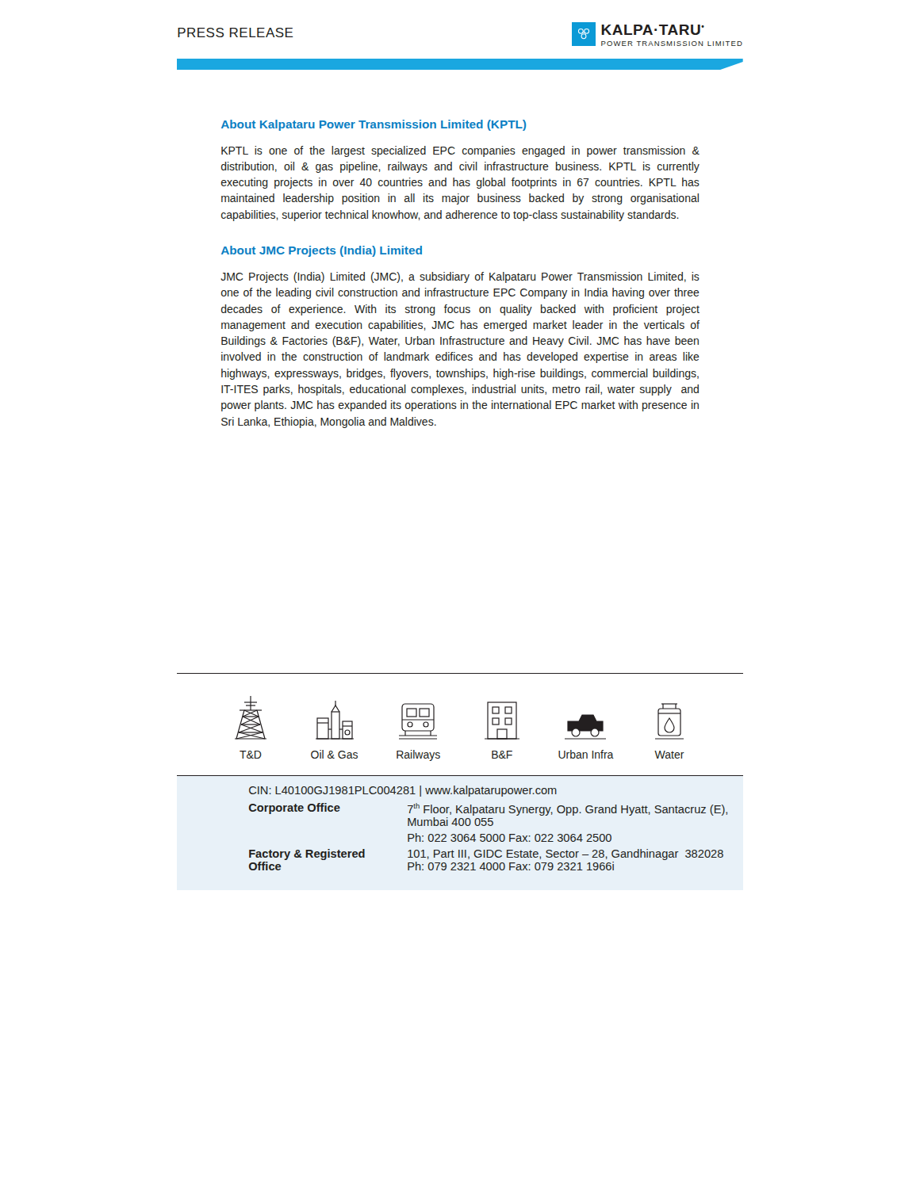PRESS RELEASE
KALPA·TARU•
POWER TRANSMISSION LIMITED
About Kalpataru Power Transmission Limited (KPTL)
KPTL is one of the largest specialized EPC companies engaged in power transmission & distribution, oil & gas pipeline, railways and civil infrastructure business. KPTL is currently executing projects in over 40 countries and has global footprints in 67 countries. KPTL has maintained leadership position in all its major business backed by strong organisational capabilities, superior technical knowhow, and adherence to top-class sustainability standards.
About JMC Projects (India) Limited
JMC Projects (India) Limited (JMC), a subsidiary of Kalpataru Power Transmission Limited, is one of the leading civil construction and infrastructure EPC Company in India having over three decades of experience. With its strong focus on quality backed with proficient project management and execution capabilities, JMC has emerged market leader in the verticals of Buildings & Factories (B&F), Water, Urban Infrastructure and Heavy Civil. JMC has have been involved in the construction of landmark edifices and has developed expertise in areas like highways, expressways, bridges, flyovers, townships, high-rise buildings, commercial buildings, IT-ITES parks, hospitals, educational complexes, industrial units, metro rail, water supply and power plants. JMC has expanded its operations in the international EPC market with presence in Sri Lanka, Ethiopia, Mongolia and Maldives.
T&D
Oil & Gas
Railways
B&F
Urban Infra
Water
CIN: L40100GJ1981PLC004281 | www.kalpatarupower.com
| Corporate Office | 7 th Floor, Kalpataru Synergy, Opp. Grand Hyatt, Santacruz (E), Mumbai 400 055 |
| | Ph: 022 3064 5000 Fax: 022 3064 2500 |
| Factory & Registered Office | 101, Part III, GIDC Estate, Sector – 28, Gandhinagar 382028 Ph: 079 2321 4000 Fax: 079 2321 1966i |